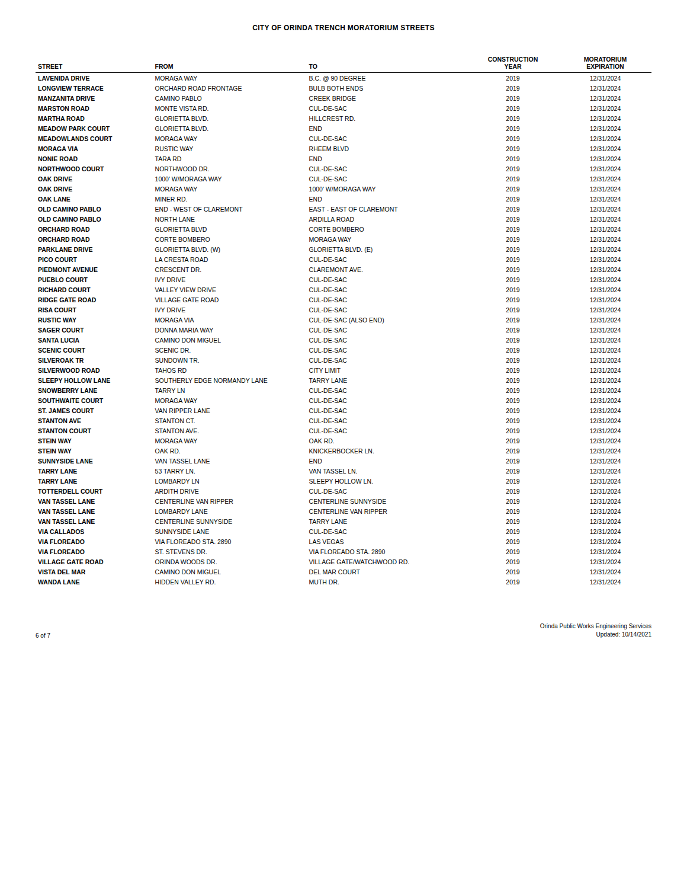CITY OF ORINDA TRENCH MORATORIUM STREETS
| STREET | FROM | TO | CONSTRUCTION YEAR | MORATORIUM EXPIRATION |
| --- | --- | --- | --- | --- |
| LAVENIDA DRIVE | MORAGA WAY | B.C. @ 90 DEGREE | 2019 | 12/31/2024 |
| LONGVIEW TERRACE | ORCHARD ROAD FRONTAGE | BULB BOTH ENDS | 2019 | 12/31/2024 |
| MANZANITA DRIVE | CAMINO PABLO | CREEK BRIDGE | 2019 | 12/31/2024 |
| MARSTON ROAD | MONTE VISTA RD. | CUL-DE-SAC | 2019 | 12/31/2024 |
| MARTHA ROAD | GLORIETTA BLVD. | HILLCREST RD. | 2019 | 12/31/2024 |
| MEADOW PARK COURT | GLORIETTA BLVD. | END | 2019 | 12/31/2024 |
| MEADOWLANDS COURT | MORAGA WAY | CUL-DE-SAC | 2019 | 12/31/2024 |
| MORAGA VIA | RUSTIC WAY | RHEEM BLVD | 2019 | 12/31/2024 |
| NONIE ROAD | TARA RD | END | 2019 | 12/31/2024 |
| NORTHWOOD COURT | NORTHWOOD DR. | CUL-DE-SAC | 2019 | 12/31/2024 |
| OAK DRIVE | 1000' W/MORAGA WAY | CUL-DE-SAC | 2019 | 12/31/2024 |
| OAK DRIVE | MORAGA WAY | 1000' W/MORAGA WAY | 2019 | 12/31/2024 |
| OAK LANE | MINER RD. | END | 2019 | 12/31/2024 |
| OLD CAMINO PABLO | END - WEST OF CLAREMONT | EAST - EAST OF CLAREMONT | 2019 | 12/31/2024 |
| OLD CAMINO PABLO | NORTH LANE | ARDILLA ROAD | 2019 | 12/31/2024 |
| ORCHARD ROAD | GLORIETTA BLVD | CORTE BOMBERO | 2019 | 12/31/2024 |
| ORCHARD ROAD | CORTE BOMBERO | MORAGA WAY | 2019 | 12/31/2024 |
| PARKLANE DRIVE | GLORIETTA BLVD. (W) | GLORIETTA BLVD. (E) | 2019 | 12/31/2024 |
| PICO COURT | LA CRESTA ROAD | CUL-DE-SAC | 2019 | 12/31/2024 |
| PIEDMONT AVENUE | CRESCENT DR. | CLAREMONT AVE. | 2019 | 12/31/2024 |
| PUEBLO COURT | IVY DRIVE | CUL-DE-SAC | 2019 | 12/31/2024 |
| RICHARD COURT | VALLEY VIEW DRIVE | CUL-DE-SAC | 2019 | 12/31/2024 |
| RIDGE GATE ROAD | VILLAGE GATE ROAD | CUL-DE-SAC | 2019 | 12/31/2024 |
| RISA COURT | IVY DRIVE | CUL-DE-SAC | 2019 | 12/31/2024 |
| RUSTIC WAY | MORAGA VIA | CUL-DE-SAC (ALSO END) | 2019 | 12/31/2024 |
| SAGER COURT | DONNA MARIA WAY | CUL-DE-SAC | 2019 | 12/31/2024 |
| SANTA LUCIA | CAMINO DON MIGUEL | CUL-DE-SAC | 2019 | 12/31/2024 |
| SCENIC COURT | SCENIC DR. | CUL-DE-SAC | 2019 | 12/31/2024 |
| SILVEROAK TR | SUNDOWN TR. | CUL-DE-SAC | 2019 | 12/31/2024 |
| SILVERWOOD ROAD | TAHOS RD | CITY LIMIT | 2019 | 12/31/2024 |
| SLEEPY HOLLOW LANE | SOUTHERLY EDGE NORMANDY LANE | TARRY LANE | 2019 | 12/31/2024 |
| SNOWBERRY LANE | TARRY LN | CUL-DE-SAC | 2019 | 12/31/2024 |
| SOUTHWAITE COURT | MORAGA WAY | CUL-DE-SAC | 2019 | 12/31/2024 |
| ST. JAMES COURT | VAN RIPPER LANE | CUL-DE-SAC | 2019 | 12/31/2024 |
| STANTON AVE | STANTON CT. | CUL-DE-SAC | 2019 | 12/31/2024 |
| STANTON COURT | STANTON AVE. | CUL-DE-SAC | 2019 | 12/31/2024 |
| STEIN WAY | MORAGA WAY | OAK RD. | 2019 | 12/31/2024 |
| STEIN WAY | OAK RD. | KNICKERBOCKER LN. | 2019 | 12/31/2024 |
| SUNNYSIDE LANE | VAN TASSEL LANE | END | 2019 | 12/31/2024 |
| TARRY LANE | 53 TARRY LN. | VAN TASSEL LN. | 2019 | 12/31/2024 |
| TARRY LANE | LOMBARDY LN | SLEEPY HOLLOW LN. | 2019 | 12/31/2024 |
| TOTTERDELL COURT | ARDITH DRIVE | CUL-DE-SAC | 2019 | 12/31/2024 |
| VAN TASSEL LANE | CENTERLINE VAN RIPPER | CENTERLINE SUNNYSIDE | 2019 | 12/31/2024 |
| VAN TASSEL LANE | LOMBARDY LANE | CENTERLINE VAN RIPPER | 2019 | 12/31/2024 |
| VAN TASSEL LANE | CENTERLINE SUNNYSIDE | TARRY LANE | 2019 | 12/31/2024 |
| VIA CALLADOS | SUNNYSIDE LANE | CUL-DE-SAC | 2019 | 12/31/2024 |
| VIA FLOREADO | VIA FLOREADO STA. 2890 | LAS VEGAS | 2019 | 12/31/2024 |
| VIA FLOREADO | ST. STEVENS DR. | VIA FLOREADO STA. 2890 | 2019 | 12/31/2024 |
| VILLAGE GATE ROAD | ORINDA WOODS DR. | VILLAGE GATE/WATCHWOOD RD. | 2019 | 12/31/2024 |
| VISTA DEL MAR | CAMINO DON MIGUEL | DEL MAR COURT | 2019 | 12/31/2024 |
| WANDA LANE | HIDDEN VALLEY RD. | MUTH DR. | 2019 | 12/31/2024 |
6 of 7
Orinda Public Works Engineering Services
Updated: 10/14/2021